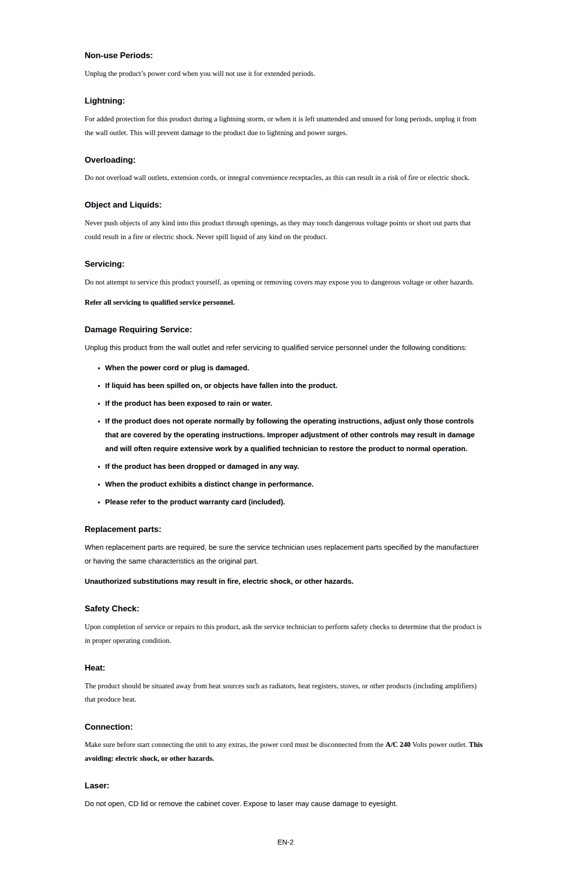Non-use Periods:
Unplug the product’s power cord when you will not use it for extended periods.
Lightning:
For added protection for this product during a lightning storm, or when it is left unattended and unused for long periods, unplug it from the wall outlet. This will prevent damage to the product due to lightning and power surges.
Overloading:
Do not overload wall outlets, extension cords, or integral convenience receptacles, as this can result in a risk of fire or electric shock.
Object and Liquids:
Never push objects of any kind into this product through openings, as they may touch dangerous voltage points or short out parts that could result in a fire or electric shock. Never spill liquid of any kind on the product.
Servicing:
Do not attempt to service this product yourself, as opening or removing covers may expose you to dangerous voltage or other hazards.
Refer all servicing to qualified service personnel.
Damage Requiring Service:
Unplug this product from the wall outlet and refer servicing to qualified service personnel under the following conditions:
When the power cord or plug is damaged.
If liquid has been spilled on, or objects have fallen into the product.
If the product has been exposed to rain or water.
If the product does not operate normally by following the operating instructions, adjust only those controls that are covered by the operating instructions. Improper adjustment of other controls may result in damage and will often require extensive work by a qualified technician to restore the product to normal operation.
If the product has been dropped or damaged in any way.
When the product exhibits a distinct change in performance.
Please refer to the product warranty card (included).
Replacement parts:
When replacement parts are required, be sure the service technician uses replacement parts specified by the manufacturer or having the same characteristics as the original part.
Unauthorized substitutions may result in fire, electric shock, or other hazards.
Safety Check:
Upon completion of service or repairs to this product, ask the service technician to perform safety checks to determine that the product is in proper operating condition.
Heat:
The product should be situated away from heat sources such as radiators, heat registers, stoves, or other products (including amplifiers) that produce heat.
Connection:
Make sure before start connecting the unit to any extras, the power cord must be disconnected from the A/C 240 Volts power outlet. This avoiding: electric shock, or other hazards.
Laser:
Do not open, CD lid or remove the cabinet cover. Expose to laser may cause damage to eyesight.
EN-2